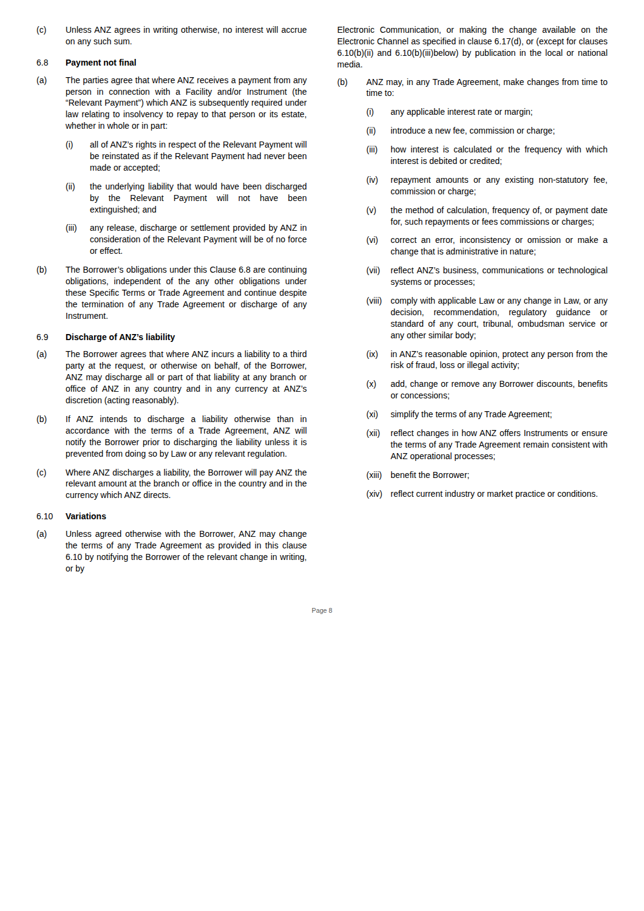(c)
Unless ANZ agrees in writing otherwise, no interest will accrue on any such sum.
6.8
Payment not final
(a)
The parties agree that where ANZ receives a payment from any person in connection with a Facility and/or Instrument (the “Relevant Payment”) which ANZ is subsequently required under law relating to insolvency to repay to that person or its estate, whether in whole or in part:
(i)
all of ANZ’s rights in respect of the Relevant Payment will be reinstated as if the Relevant Payment had never been made or accepted;
(ii)
the underlying liability that would have been discharged by the Relevant Payment will not have been extinguished; and
(iii)
any release, discharge or settlement provided by ANZ in consideration of the Relevant Payment will be of no force or effect.
(b)
The Borrower’s obligations under this Clause 6.8 are continuing obligations, independent of the any other obligations under these Specific Terms or Trade Agreement and continue despite the termination of any Trade Agreement or discharge of any Instrument.
6.9
Discharge of ANZ’s liability
(a)
The Borrower agrees that where ANZ incurs a liability to a third party at the request, or otherwise on behalf, of the Borrower, ANZ may discharge all or part of that liability at any branch or office of ANZ in any country and in any currency at ANZ’s discretion (acting reasonably).
(b)
If ANZ intends to discharge a liability otherwise than in accordance with the terms of a Trade Agreement, ANZ will notify the Borrower prior to discharging the liability unless it is prevented from doing so by Law or any relevant regulation.
(c)
Where ANZ discharges a liability, the Borrower will pay ANZ the relevant amount at the branch or office in the country and in the currency which ANZ directs.
6.10
Variations
(a)
Unless agreed otherwise with the Borrower, ANZ may change the terms of any Trade Agreement as provided in this clause 6.10 by notifying the Borrower of the relevant change in writing, or by
Electronic Communication, or making the change available on the Electronic Channel as specified in clause 6.17(d), or (except for clauses 6.10(b)(ii) and 6.10(b)(iii)below) by publication in the local or national media.
(b)
ANZ may, in any Trade Agreement, make changes from time to time to:
(i)
any applicable interest rate or margin;
(ii)
introduce a new fee, commission or charge;
(iii)
how interest is calculated or the frequency with which interest is debited or credited;
(iv)
repayment amounts or any existing non-statutory fee, commission or charge;
(v)
the method of calculation, frequency of, or payment date for, such repayments or fees commissions or charges;
(vi)
correct an error, inconsistency or omission or make a change that is administrative in nature;
(vii)
reflect ANZ’s business, communications or technological systems or processes;
(viii)
comply with applicable Law or any change in Law, or any decision, recommendation, regulatory guidance or standard of any court, tribunal, ombudsman service or any other similar body;
(ix)
in ANZ’s reasonable opinion, protect any person from the risk of fraud, loss or illegal activity;
(x)
add, change or remove any Borrower discounts, benefits or concessions;
(xi)
simplify the terms of any Trade Agreement;
(xii)
reflect changes in how ANZ offers Instruments or ensure the terms of any Trade Agreement remain consistent with ANZ operational processes;
(xiii)
benefit the Borrower;
(xiv)
reflect current industry or market practice or conditions.
Page 8